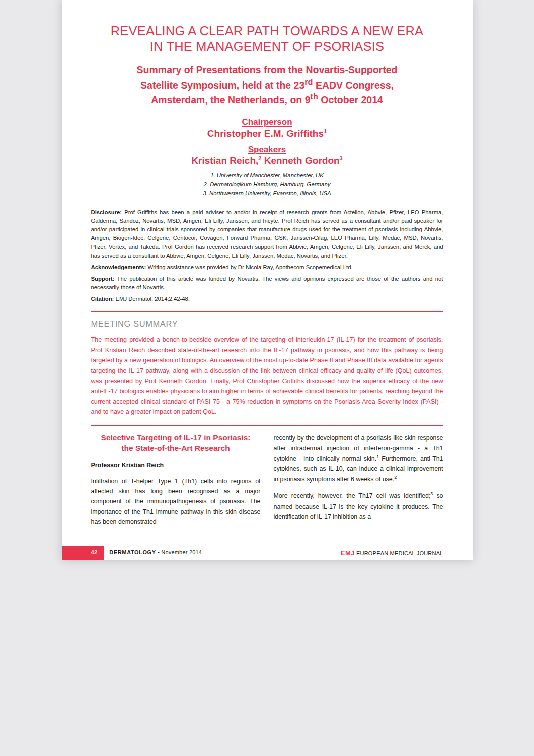Revealing a Clear Path Towards a New Era
in the Management of Psoriasis
Summary of Presentations from the Novartis-Supported
Satellite Symposium, held at the 23rd EADV Congress,
Amsterdam, the Netherlands, on 9th October 2014
Chairperson Christopher E.M. Griffiths1 Speakers Kristian Reich,2 Kenneth Gordon3
1. University of Manchester, Manchester, UK
2. Dermatologikum Hamburg, Hamburg, Germany
3. Northwestern University, Evanston, Illinois, USA
Disclosure: Prof Griffiths has been a paid adviser to and/or in receipt of research grants from Actelion, Abbvie, Pfizer, LEO Pharma, Galderma, Sandoz, Novartis, MSD, Amgen, Eli Lilly, Janssen, and Incyte. Prof Reich has served as a consultant and/or paid speaker for and/or participated in clinical trials sponsored by companies that manufacture drugs used for the treatment of psoriasis including Abbvie, Amgen, Biogen-Idec, Celgene, Centocor, Covagen, Forward Pharma, GSK, Janssen-Cilag, LEO Pharma, Lilly, Medac, MSD, Novartis, Pfizer, Vertex, and Takeda. Prof Gordon has received research support from Abbvie, Amgen, Celgene, Eli Lilly, Janssen, and Merck, and has served as a consultant to Abbvie, Amgen, Celgene, Eli Lilly, Janssen, Medac, Novartis, and Pfizer.
Acknowledgements: Writing assistance was provided by Dr Nicola Ray, Apothecom Scopemedical Ltd.
Support: The publication of this article was funded by Novartis. The views and opinions expressed are those of the authors and not necessarily those of Novartis.
Citation: EMJ Dermatol. 2014;2:42-48.
Meeting Summary
The meeting provided a bench-to-bedside overview of the targeting of interleukin-17 (IL-17) for the treatment of psoriasis. Prof Kristian Reich described state-of-the-art research into the IL-17 pathway in psoriasis, and how this pathway is being targeted by a new generation of biologics. An overview of the most up-to-date Phase II and Phase III data available for agents targeting the IL-17 pathway, along with a discussion of the link between clinical efficacy and quality of life (QoL) outcomes, was presented by Prof Kenneth Gordon. Finally, Prof Christopher Griffiths discussed how the superior efficacy of the new anti-IL-17 biologics enables physicians to aim higher in terms of achievable clinical benefits for patients, reaching beyond the current accepted clinical standard of PASI 75 - a 75% reduction in symptoms on the Psoriasis Area Severity Index (PASI) - and to have a greater impact on patient QoL.
Selective Targeting of IL-17 in Psoriasis:
the State-of-the-Art Research
Professor Kristian Reich
Infiltration of T-helper Type 1 (Th1) cells into regions of affected skin has long been recognised as a major component of the immunopathogenesis of psoriasis. The importance of the Th1 immune pathway in this skin disease has been demonstrated
recently by the development of a psoriasis-like skin response after intradermal injection of interferon-gamma - a Th1 cytokine - into clinically normal skin.1 Furthermore, anti-Th1 cytokines, such as IL-10, can induce a clinical improvement in psoriasis symptoms after 6 weeks of use.2
More recently, however, the Th17 cell was identified;3 so named because IL-17 is the key cytokine it produces. The identification of IL-17 inhibition as a
42
DERMATOLOGY • November 2014
EMJ EUROPEAN MEDICAL JOURNAL